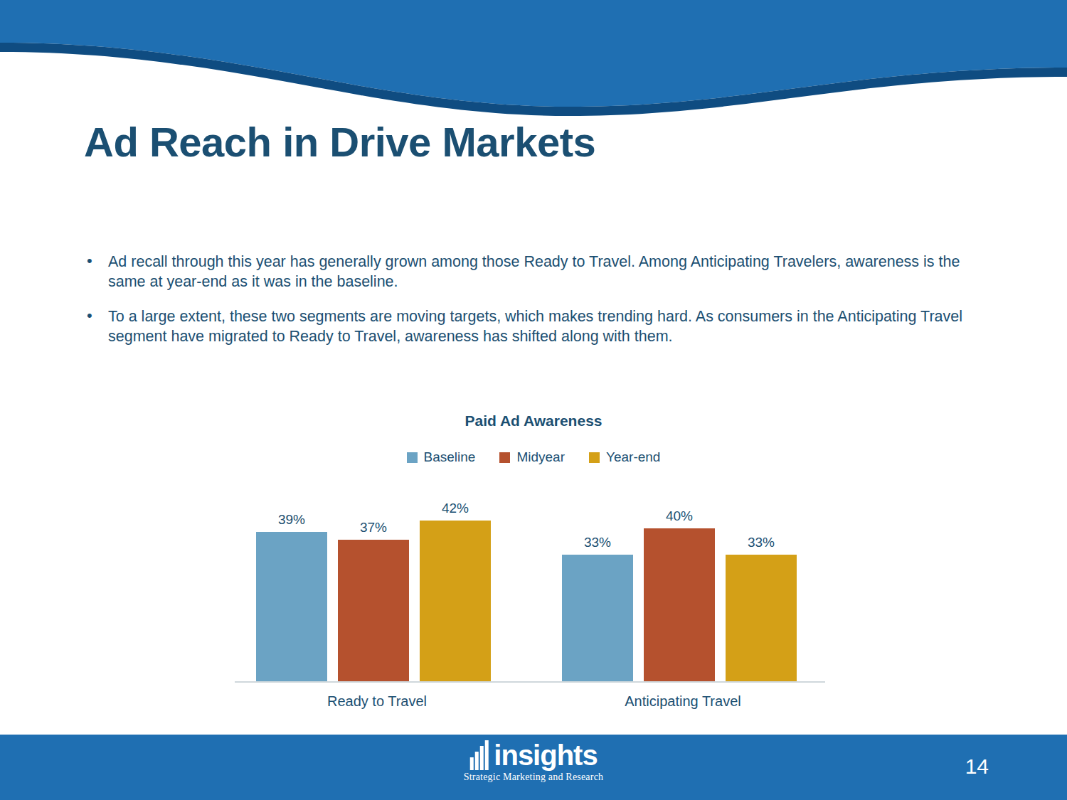Ad Reach in Drive Markets
Ad recall through this year has generally grown among those Ready to Travel. Among Anticipating Travelers, awareness is the same at year-end as it was in the baseline.
To a large extent, these two segments are moving targets, which makes trending hard. As consumers in the Anticipating Travel segment have migrated to Ready to Travel, awareness has shifted along with them.
Paid Ad Awareness
Baseline
Midyear
Year-end
39%
37%
42%
33%
40%
33%
Ready to Travel Anticipating Travel
insights
Strategic Marketing and Research
14